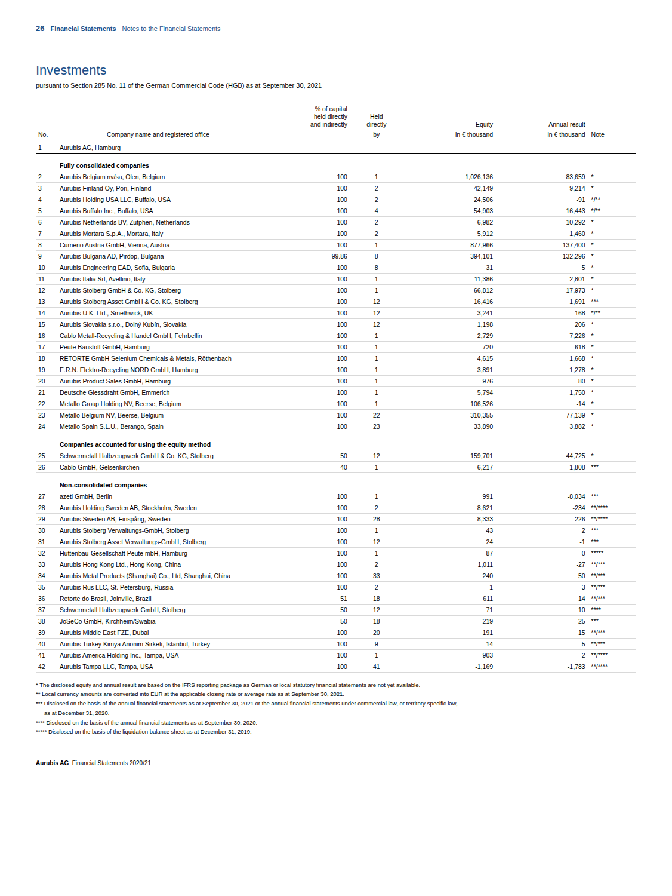26 Financial Statements Notes to the Financial Statements
Investments
pursuant to Section 285 No. 11 of the German Commercial Code (HGB) as at September 30, 2021
| | | % of capital held directly and indirectly | Held directly | Equity | Annual result | |
| --- | --- | --- | --- | --- | --- | --- |
| No. | Company name and registered office | | by | in € thousand | in € thousand | Note |
| 1 | Aurubis AG, Hamburg | | | | | |
| | Fully consolidated companies |
| 2 | Aurubis Belgium nv/sa, Olen, Belgium | 100 | 1 | 1,026,136 | 83,659 | * |
| 3 | Aurubis Finland Oy, Pori, Finland | 100 | 2 | 42,149 | 9,214 | * |
| 4 | Aurubis Holding USA LLC, Buffalo, USA | 100 | 2 | 24,506 | -91 | */** |
| 5 | Aurubis Buffalo Inc., Buffalo, USA | 100 | 4 | 54,903 | 16,443 | */** |
| 6 | Aurubis Netherlands BV, Zutphen, Netherlands | 100 | 2 | 6,982 | 10,292 | * |
| 7 | Aurubis Mortara S.p.A., Mortara, Italy | 100 | 2 | 5,912 | 1,460 | * |
| 8 | Cumerio Austria GmbH, Vienna, Austria | 100 | 1 | 877,966 | 137,400 | * |
| 9 | Aurubis Bulgaria AD, Pirdop, Bulgaria | 99.86 | 8 | 394,101 | 132,296 | * |
| 10 | Aurubis Engineering EAD, Sofia, Bulgaria | 100 | 8 | 31 | 5 | * |
| 11 | Aurubis Italia Srl, Avellino, Italy | 100 | 1 | 11,386 | 2,801 | * |
| 12 | Aurubis Stolberg GmbH & Co. KG, Stolberg | 100 | 1 | 66,812 | 17,973 | * |
| 13 | Aurubis Stolberg Asset GmbH & Co. KG, Stolberg | 100 | 12 | 16,416 | 1,691 | *** |
| 14 | Aurubis U.K. Ltd., Smethwick, UK | 100 | 12 | 3,241 | 168 | */** |
| 15 | Aurubis Slovakia s.r.o., Dolný Kubín, Slovakia | 100 | 12 | 1,198 | 206 | * |
| 16 | Cablo Metall-Recycling & Handel GmbH, Fehrbellin | 100 | 1 | 2,729 | 7,226 | * |
| 17 | Peute Baustoff GmbH, Hamburg | 100 | 1 | 720 | 618 | * |
| 18 | RETORTE GmbH Selenium Chemicals & Metals, Röthenbach | 100 | 1 | 4,615 | 1,668 | * |
| 19 | E.R.N. Elektro-Recycling NORD GmbH, Hamburg | 100 | 1 | 3,891 | 1,278 | * |
| 20 | Aurubis Product Sales GmbH, Hamburg | 100 | 1 | 976 | 80 | * |
| 21 | Deutsche Giessdraht GmbH, Emmerich | 100 | 1 | 5,794 | 1,750 | * |
| 22 | Metallo Group Holding NV, Beerse, Belgium | 100 | 1 | 106,526 | -14 | * |
| 23 | Metallo Belgium NV, Beerse, Belgium | 100 | 22 | 310,355 | 77,139 | * |
| 24 | Metallo Spain S.L.U., Berango, Spain | 100 | 23 | 33,890 | 3,882 | * |
| | Companies accounted for using the equity method |
| 25 | Schwermetall Halbzeugwerk GmbH & Co. KG, Stolberg | 50 | 12 | 159,701 | 44,725 | * |
| 26 | Cablo GmbH, Gelsenkirchen | 40 | 1 | 6,217 | -1,808 | *** |
| | Non-consolidated companies |
| 27 | azeti GmbH, Berlin | 100 | 1 | 991 | -8,034 | *** |
| 28 | Aurubis Holding Sweden AB, Stockholm, Sweden | 100 | 2 | 8,621 | -234 | **/**** |
| 29 | Aurubis Sweden AB, Finspång, Sweden | 100 | 28 | 8,333 | -226 | **/**** |
| 30 | Aurubis Stolberg Verwaltungs-GmbH, Stolberg | 100 | 1 | 43 | 2 | *** |
| 31 | Aurubis Stolberg Asset Verwaltungs-GmbH, Stolberg | 100 | 12 | 24 | -1 | *** |
| 32 | Hüttenbau-Gesellschaft Peute mbH, Hamburg | 100 | 1 | 87 | 0 | ***** |
| 33 | Aurubis Hong Kong Ltd., Hong Kong, China | 100 | 2 | 1,011 | -27 | **/*** |
| 34 | Aurubis Metal Products (Shanghai) Co., Ltd, Shanghai, China | 100 | 33 | 240 | 50 | **/*** |
| 35 | Aurubis Rus LLC, St. Petersburg, Russia | 100 | 2 | 1 | 3 | **/*** |
| 36 | Retorte do Brasil, Joinville, Brazil | 51 | 18 | 611 | 14 | **/*** |
| 37 | Schwermetall Halbzeugwerk GmbH, Stolberg | 50 | 12 | 71 | 10 | **** |
| 38 | JoSeCo GmbH, Kirchheim/Swabia | 50 | 18 | 219 | -25 | *** |
| 39 | Aurubis Middle East FZE, Dubai | 100 | 20 | 191 | 15 | **/*** |
| 40 | Aurubis Turkey Kimya Anonim Sirketi, Istanbul, Turkey | 100 | 9 | 14 | 5 | **/*** |
| 41 | Aurubis America Holding Inc., Tampa, USA | 100 | 1 | 903 | -2 | **/**** |
| 42 | Aurubis Tampa LLC, Tampa, USA | 100 | 41 | -1,169 | -1,783 | **/**** |
* The disclosed equity and annual result are based on the IFRS reporting package as German or local statutory financial statements are not yet available.
** Local currency amounts are converted into EUR at the applicable closing rate or average rate as at September 30, 2021.
*** Disclosed on the basis of the annual financial statements as at September 30, 2021 or the annual financial statements under commercial law, or territory-specific law,
as at December 31, 2020.
**** Disclosed on the basis of the annual financial statements as at September 30, 2020.
***** Disclosed on the basis of the liquidation balance sheet as at December 31, 2019.
Aurubis AG Financial Statements 2020/21